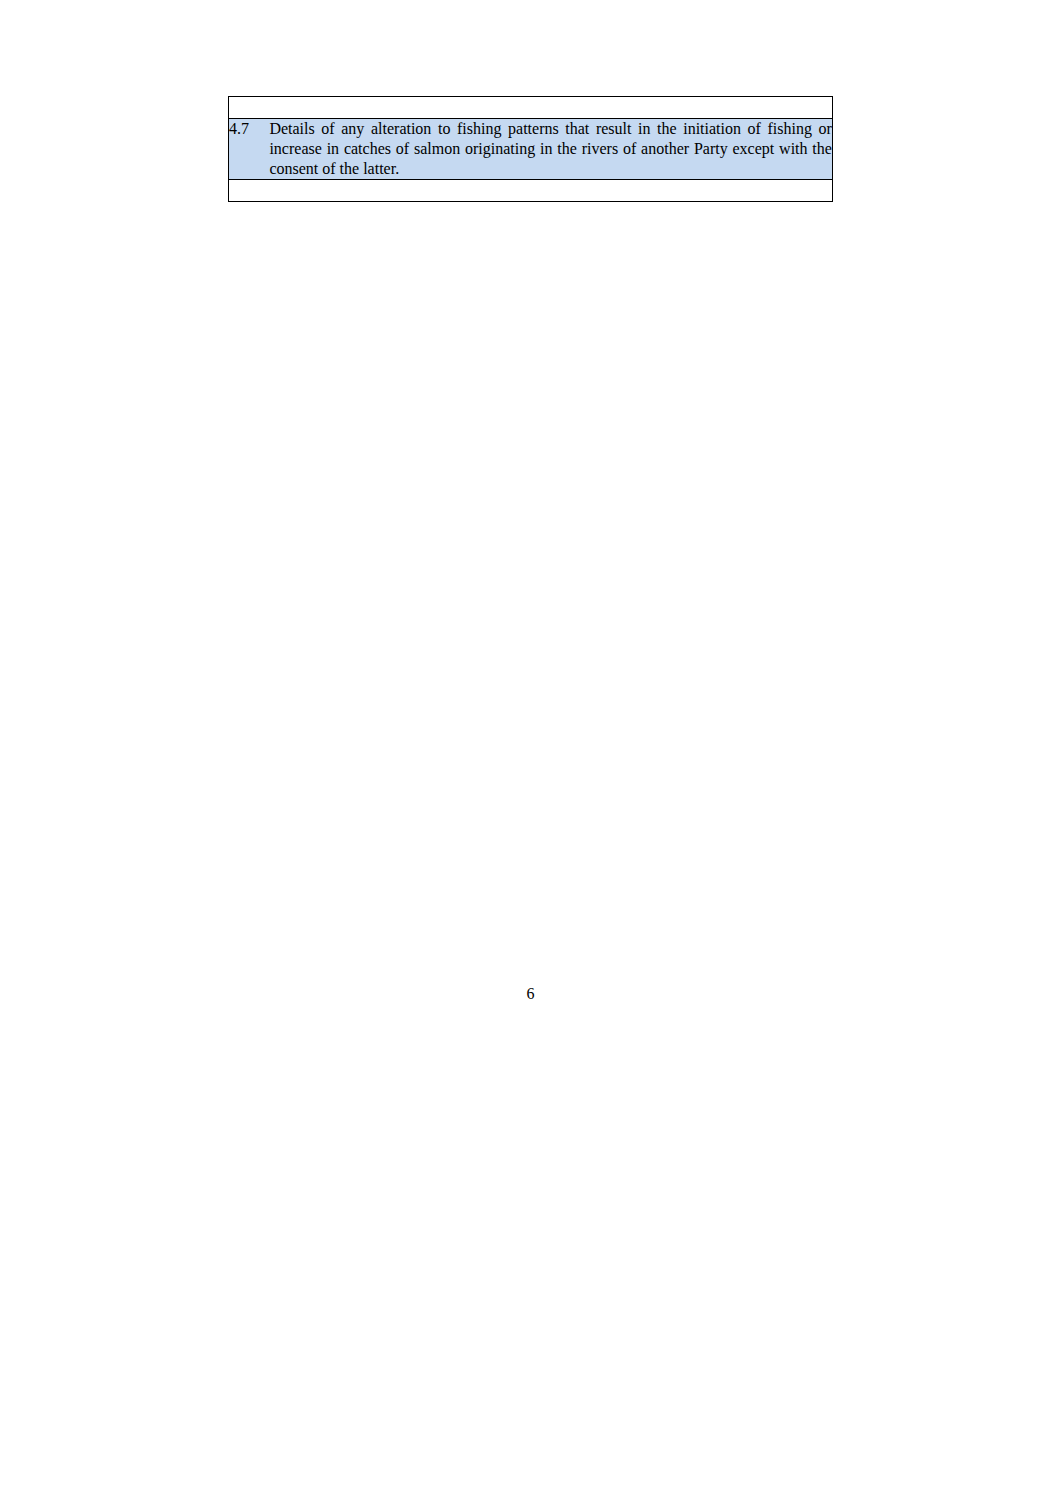| 4.7 Details of any alteration to fishing patterns that result in the initiation of fishing or increase in catches of salmon originating in the rivers of another Party except with the consent of the latter. |
6